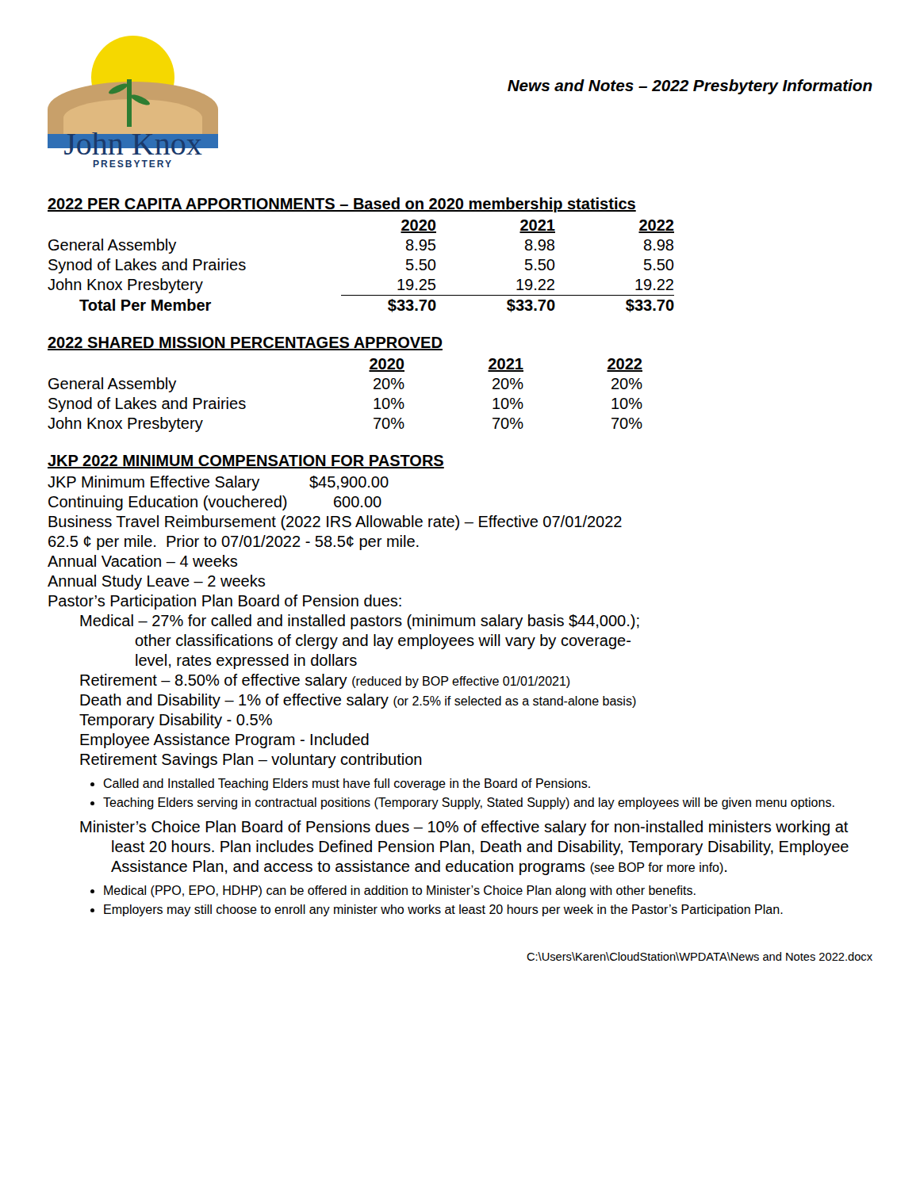John Knox
PRESBYTERY
News and Notes – 2022 Presbytery Information
2022 PER CAPITA APPORTIONMENTS – Based on 2020 membership statistics
| | 2020 | 2021 | 2022 |
| General Assembly | 8.95 | 8.98 | 8.98 |
| Synod of Lakes and Prairies | 5.50 | 5.50 | 5.50 |
| John Knox Presbytery | 19.25 | 19.22 | 19.22 |
| Total Per Member | $33.70 | $33.70 | $33.70 |
2022 SHARED MISSION PERCENTAGES APPROVED
| | 2020 | 2021 | 2022 |
| General Assembly | 20% | 20% | 20% |
| Synod of Lakes and Prairies | 10% | 10% | 10% |
| John Knox Presbytery | 70% | 70% | 70% |
JKP 2022 MINIMUM COMPENSATION FOR PASTORS
JKP Minimum Effective Salary$45,900.00
Continuing Education (vouchered) 600.00
Business Travel Reimbursement (2022 IRS Allowable rate) – Effective 07/01/2022
62.5 ¢ per mile. Prior to 07/01/2022 - 58.5¢ per mile.
Annual Vacation – 4 weeks
Annual Study Leave – 2 weeks
Pastor’s Participation Plan Board of Pension dues:
Medical – 27% for called and installed pastors (minimum salary basis $44,000.);
other classifications of clergy and lay employees will vary by coverage-
level, rates expressed in dollars
Retirement – 8.50% of effective salary (reduced by BOP effective 01/01/2021)
Death and Disability – 1% of effective salary (or 2.5% if selected as a stand-alone basis)
Temporary Disability - 0.5%
Employee Assistance Program - Included
Retirement Savings Plan – voluntary contribution
Called and Installed Teaching Elders must have full coverage in the Board of Pensions.
Teaching Elders serving in contractual positions (Temporary Supply, Stated Supply) and lay employees will be given menu options.
Minister’s Choice Plan Board of Pensions dues – 10% of effective salary for non-installed ministers working at least 20 hours. Plan includes Defined Pension Plan, Death and Disability, Temporary Disability, Employee Assistance Plan, and access to assistance and education programs (see BOP for more info).
Medical (PPO, EPO, HDHP) can be offered in addition to Minister’s Choice Plan along with other benefits.
Employers may still choose to enroll any minister who works at least 20 hours per week in the Pastor’s Participation Plan.
C:\Users\Karen\CloudStation\WPDATA\News and Notes 2022.docx